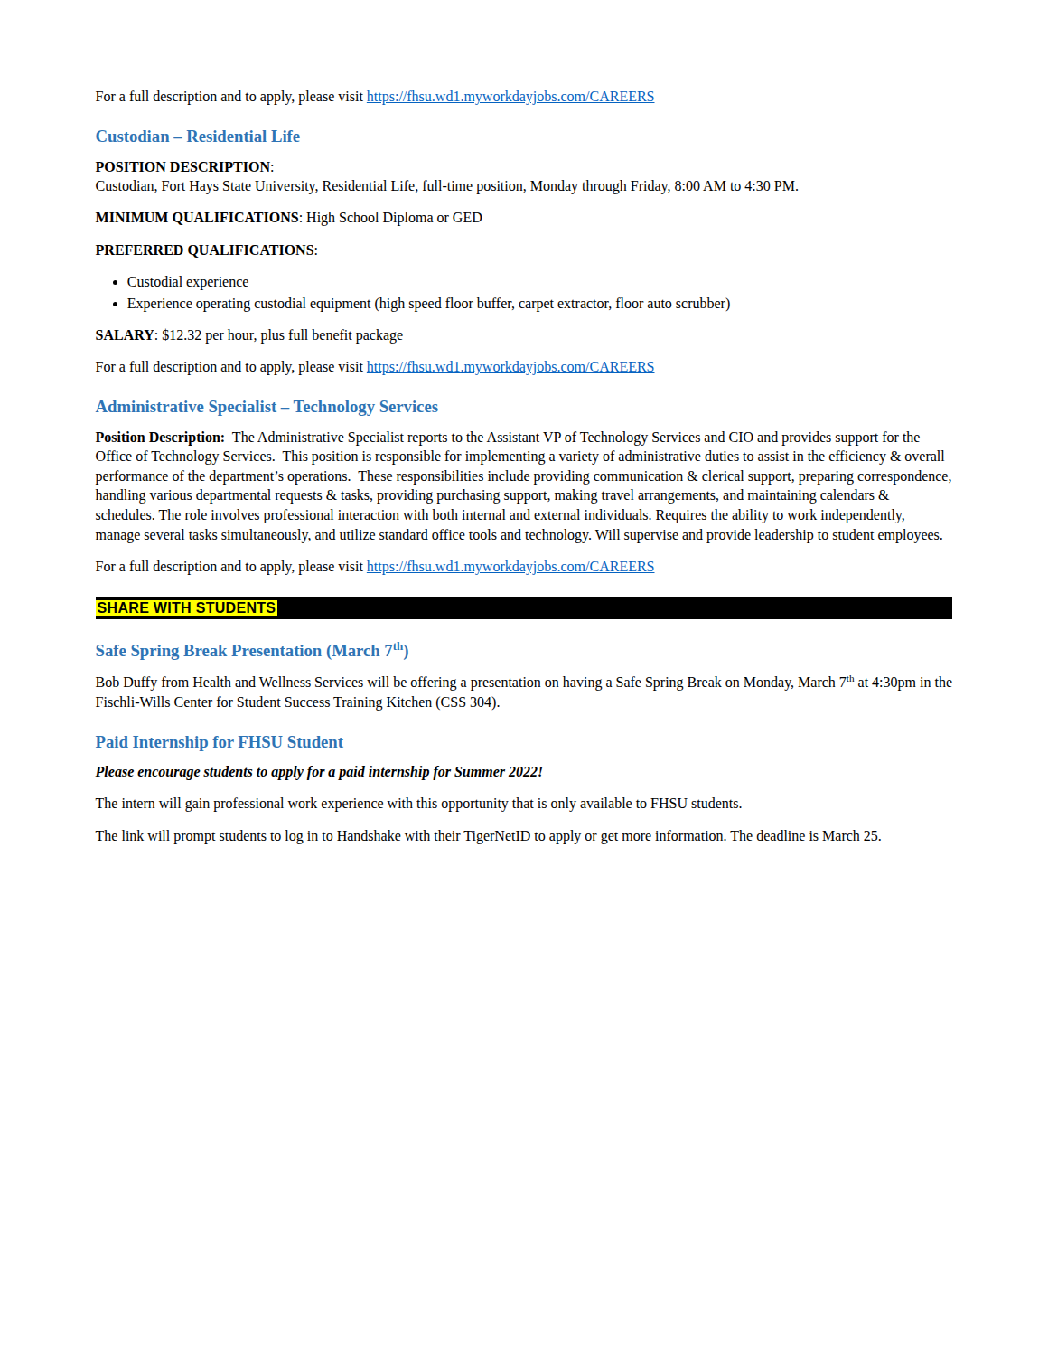For a full description and to apply, please visit https://fhsu.wd1.myworkdayjobs.com/CAREERS
Custodian – Residential Life
POSITION DESCRIPTION:
Custodian, Fort Hays State University, Residential Life, full-time position, Monday through Friday, 8:00 AM to 4:30 PM.
MINIMUM QUALIFICATIONS: High School Diploma or GED
PREFERRED QUALIFICATIONS:
Custodial experience
Experience operating custodial equipment (high speed floor buffer, carpet extractor, floor auto scrubber)
SALARY: $12.32 per hour, plus full benefit package
For a full description and to apply, please visit https://fhsu.wd1.myworkdayjobs.com/CAREERS
Administrative Specialist – Technology Services
Position Description: The Administrative Specialist reports to the Assistant VP of Technology Services and CIO and provides support for the Office of Technology Services. This position is responsible for implementing a variety of administrative duties to assist in the efficiency & overall performance of the department’s operations. These responsibilities include providing communication & clerical support, preparing correspondence, handling various departmental requests & tasks, providing purchasing support, making travel arrangements, and maintaining calendars & schedules. The role involves professional interaction with both internal and external individuals. Requires the ability to work independently, manage several tasks simultaneously, and utilize standard office tools and technology. Will supervise and provide leadership to student employees.
For a full description and to apply, please visit https://fhsu.wd1.myworkdayjobs.com/CAREERS
SHARE WITH STUDENTS
Safe Spring Break Presentation (March 7th)
Bob Duffy from Health and Wellness Services will be offering a presentation on having a Safe Spring Break on Monday, March 7th at 4:30pm in the Fischli-Wills Center for Student Success Training Kitchen (CSS 304).
Paid Internship for FHSU Student
Please encourage students to apply for a paid internship for Summer 2022!
The intern will gain professional work experience with this opportunity that is only available to FHSU students.
The link will prompt students to log in to Handshake with their TigerNetID to apply or get more information. The deadline is March 25.